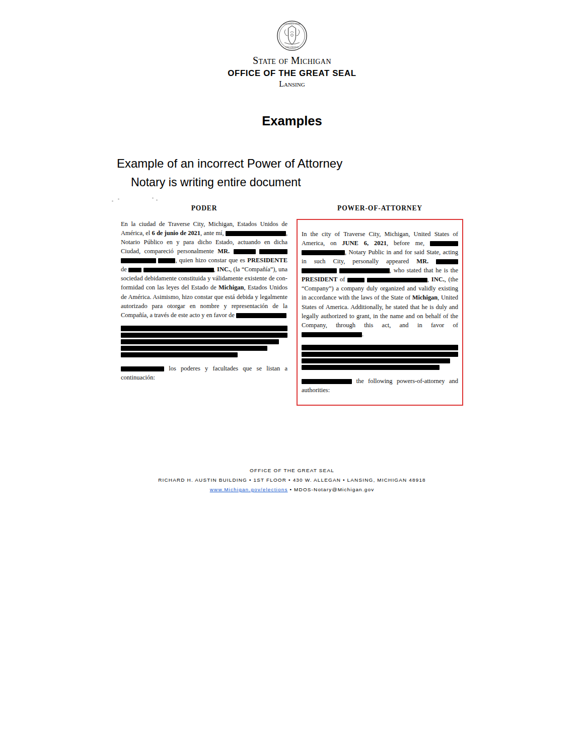CIRCUMSPICE E PLURIBUS UNUM
State of Michigan
OFFICE OF THE GREAT SEAL
Lansing
Examples
Example of an incorrect Power of Attorney
Notary is writing entire document
PODER
En la ciudad de Traverse City, Michigan, Estados Unidos de América, el 6 de junio de 2021, ante mí, , Notario Público en y para dicho Estado, actuando en dicha Ciudad, compareció personalmente MR. , quien hizo constar que es PRESIDENTE de , INC., (la “Compañía”), una sociedad debidamente constituida y válidamente existente de conformidad con las leyes del Estado de Michigan, Estados Unidos de América. Asimismo, hizo constar que está debida y legalmente autorizado para otorgar en nombre y representación de la Compañía, a través de este acto y en favor de
los poderes y facultades que se listan a continuación:
POWER-OF-ATTORNEY
In the city of Traverse City, Michigan, United States of America, on JUNE 6, 2021, before me, , Notary Public in and for said State, acting in such City, personally appeared MR. , who stated that he is the PRESIDENT of , INC., (the “Company”) a company duly organized and validly existing in accordance with the laws of the State of Michigan, United States of America. Additionally, he stated that he is duly and legally authorized to grant, in the name and on behalf of the Company, through this act, and in favor of .
the following powers-of-attorney and authorities:
OFFICE OF THE GREAT SEAL
RICHARD H. AUSTIN BUILDING • 1ST FLOOR • 430 W. ALLEGAN • LANSING, MICHIGAN 48918
www.Michigan.gov/elections • MDOS-Notary@Michigan.gov